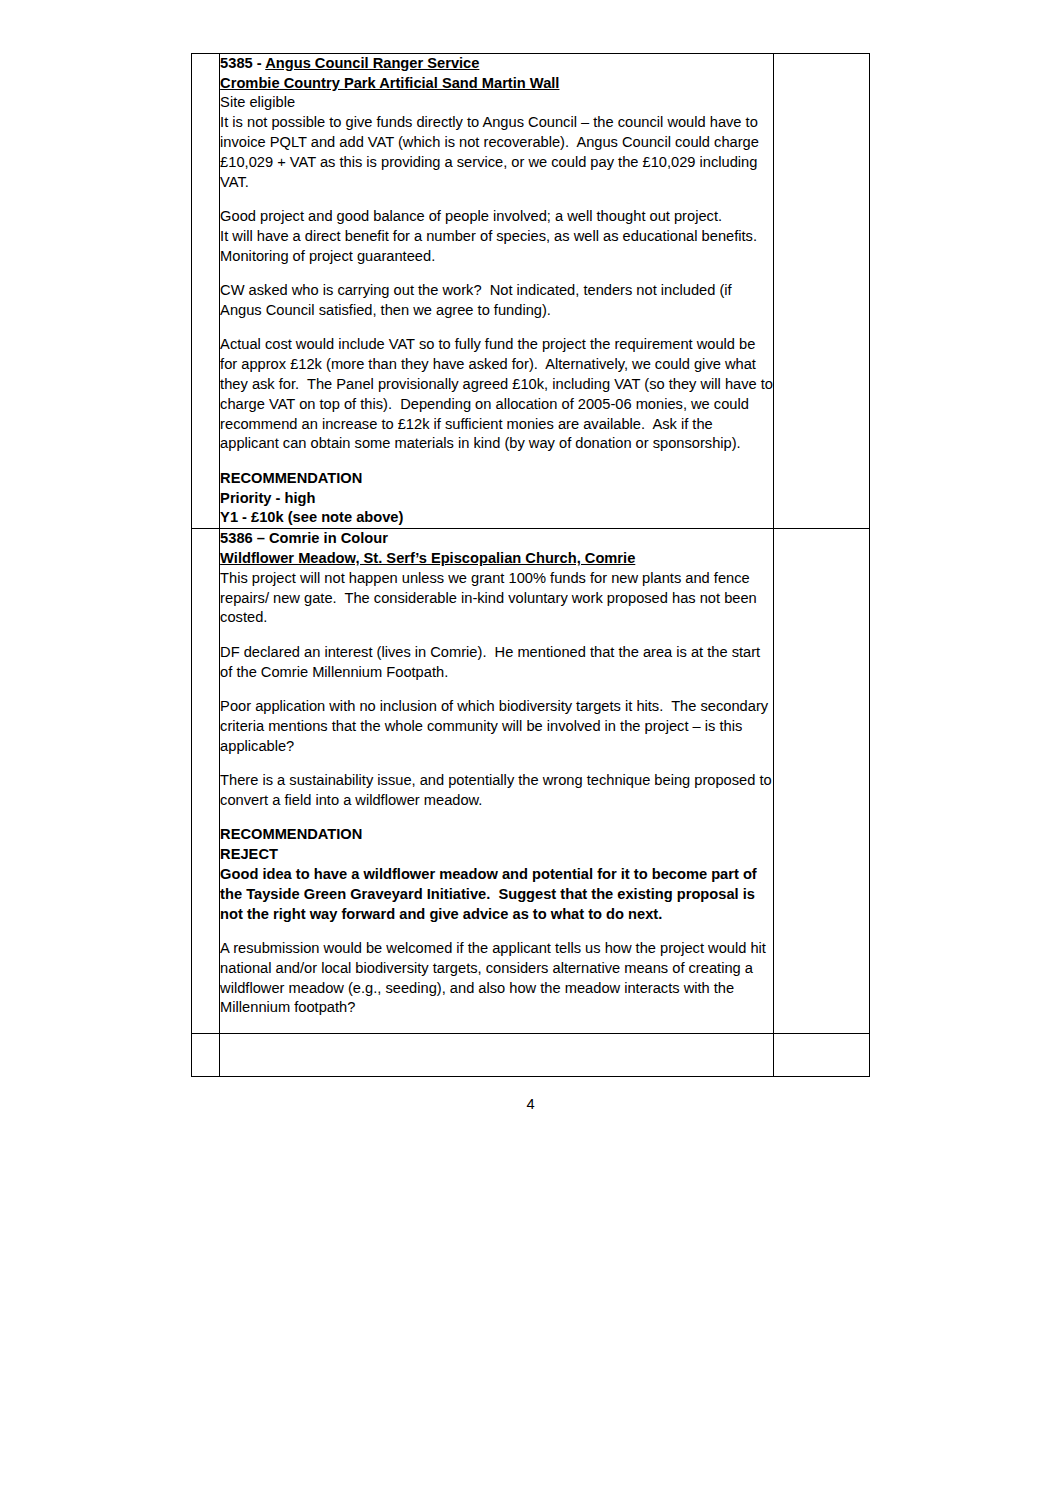| | 5385 - Angus Council Ranger Service Crombie Country Park Artificial Sand Martin Wall Site eligible It is not possible to give funds directly to Angus Council – the council would have to invoice PQLT and add VAT (which is not recoverable). Angus Council could charge £10,029 + VAT as this is providing a service, or we could pay the £10,029 including VAT. Good project and good balance of people involved; a well thought out project. It will have a direct benefit for a number of species, as well as educational benefits. Monitoring of project guaranteed. CW asked who is carrying out the work? Not indicated, tenders not included (if Angus Council satisfied, then we agree to funding). Actual cost would include VAT so to fully fund the project the requirement would be for approx £12k (more than they have asked for). Alternatively, we could give what they ask for. The Panel provisionally agreed £10k, including VAT (so they will have to charge VAT on top of this). Depending on allocation of 2005-06 monies, we could recommend an increase to £12k if sufficient monies are available. Ask if the applicant can obtain some materials in kind (by way of donation or sponsorship). RECOMMENDATION Priority - high Y1 - £10k (see note above) | |
| | 5386 – Comrie in Colour Wildflower Meadow, St. Serf’s Episcopalian Church, Comrie This project will not happen unless we grant 100% funds for new plants and fence repairs/ new gate. The considerable in-kind voluntary work proposed has not been costed. DF declared an interest (lives in Comrie). He mentioned that the area is at the start of the Comrie Millennium Footpath. Poor application with no inclusion of which biodiversity targets it hits. The secondary criteria mentions that the whole community will be involved in the project – is this applicable? There is a sustainability issue, and potentially the wrong technique being proposed to convert a field into a wildflower meadow. RECOMMENDATION REJECT Good idea to have a wildflower meadow and potential for it to become part of the Tayside Green Graveyard Initiative. Suggest that the existing proposal is not the right way forward and give advice as to what to do next. A resubmission would be welcomed if the applicant tells us how the project would hit national and/or local biodiversity targets, considers alternative means of creating a wildflower meadow (e.g., seeding), and also how the meadow interacts with the Millennium footpath? | |
4